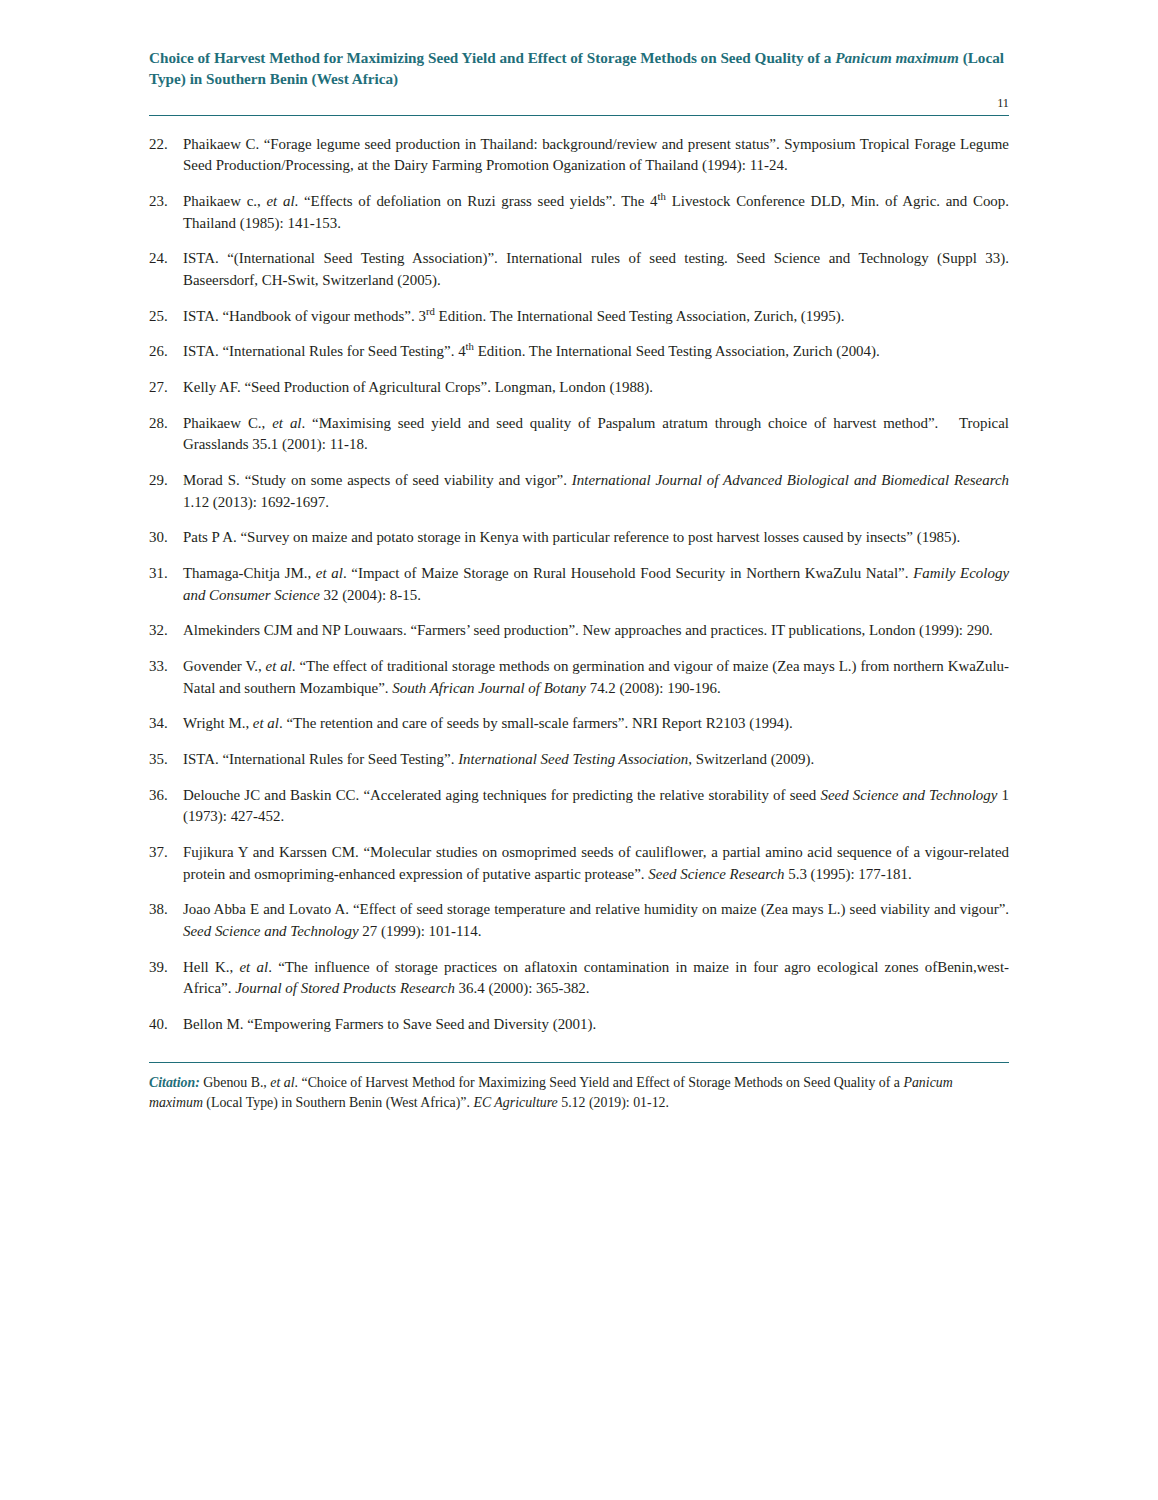Choice of Harvest Method for Maximizing Seed Yield and Effect of Storage Methods on Seed Quality of a Panicum maximum (Local Type) in Southern Benin (West Africa)
11
Phaikaew C. “Forage legume seed production in Thailand: background/review and present status”. Symposium Tropical Forage Legume Seed Production/Processing, at the Dairy Farming Promotion Oganization of Thailand (1994): 11-24.
Phaikaew c., et al. “Effects of defoliation on Ruzi grass seed yields”. The 4th Livestock Conference DLD, Min. of Agric. and Coop. Thailand (1985): 141-153.
ISTA. “(International Seed Testing Association)”. International rules of seed testing. Seed Science and Technology (Suppl 33). Baseersdorf, CH-Swit, Switzerland (2005).
ISTA. “Handbook of vigour methods”. 3rd Edition. The International Seed Testing Association, Zurich, (1995).
ISTA. “International Rules for Seed Testing”. 4th Edition. The International Seed Testing Association, Zurich (2004).
Kelly AF. “Seed Production of Agricultural Crops”. Longman, London (1988).
Phaikaew C., et al. “Maximising seed yield and seed quality of Paspalum atratum through choice of harvest method”. Tropical Grasslands 35.1 (2001): 11-18.
Morad S. “Study on some aspects of seed viability and vigor”. International Journal of Advanced Biological and Biomedical Research 1.12 (2013): 1692-1697.
Pats P A. “Survey on maize and potato storage in Kenya with particular reference to post harvest losses caused by insects” (1985).
Thamaga-Chitja JM., et al. “Impact of Maize Storage on Rural Household Food Security in Northern KwaZulu Natal”. Family Ecology and Consumer Science 32 (2004): 8-15.
Almekinders CJM and NP Louwaars. “Farmers’ seed production”. New approaches and practices. IT publications, London (1999): 290.
Govender V., et al. “The effect of traditional storage methods on germination and vigour of maize (Zea mays L.) from northern KwaZulu-Natal and southern Mozambique”. South African Journal of Botany 74.2 (2008): 190-196.
Wright M., et al. “The retention and care of seeds by small-scale farmers”. NRI Report R2103 (1994).
ISTA. “International Rules for Seed Testing”. International Seed Testing Association, Switzerland (2009).
Delouche JC and Baskin CC. “Accelerated aging techniques for predicting the relative storability of seed Seed Science and Technology 1 (1973): 427-452.
Fujikura Y and Karssen CM. “Molecular studies on osmoprimed seeds of cauliflower, a partial amino acid sequence of a vigour-related protein and osmopriming-enhanced expression of putative aspartic protease”. Seed Science Research 5.3 (1995): 177-181.
Joao Abba E and Lovato A. “Effect of seed storage temperature and relative humidity on maize (Zea mays L.) seed viability and vigour”. Seed Science and Technology 27 (1999): 101-114.
Hell K., et al. “The influence of storage practices on aflatoxin contamination in maize in four agro ecological zones ofBenin,west-Africa”. Journal of Stored Products Research 36.4 (2000): 365-382.
Bellon M. “Empowering Farmers to Save Seed and Diversity (2001).
Citation: Gbenou B., et al. “Choice of Harvest Method for Maximizing Seed Yield and Effect of Storage Methods on Seed Quality of a Panicum maximum (Local Type) in Southern Benin (West Africa)”. EC Agriculture 5.12 (2019): 01-12.